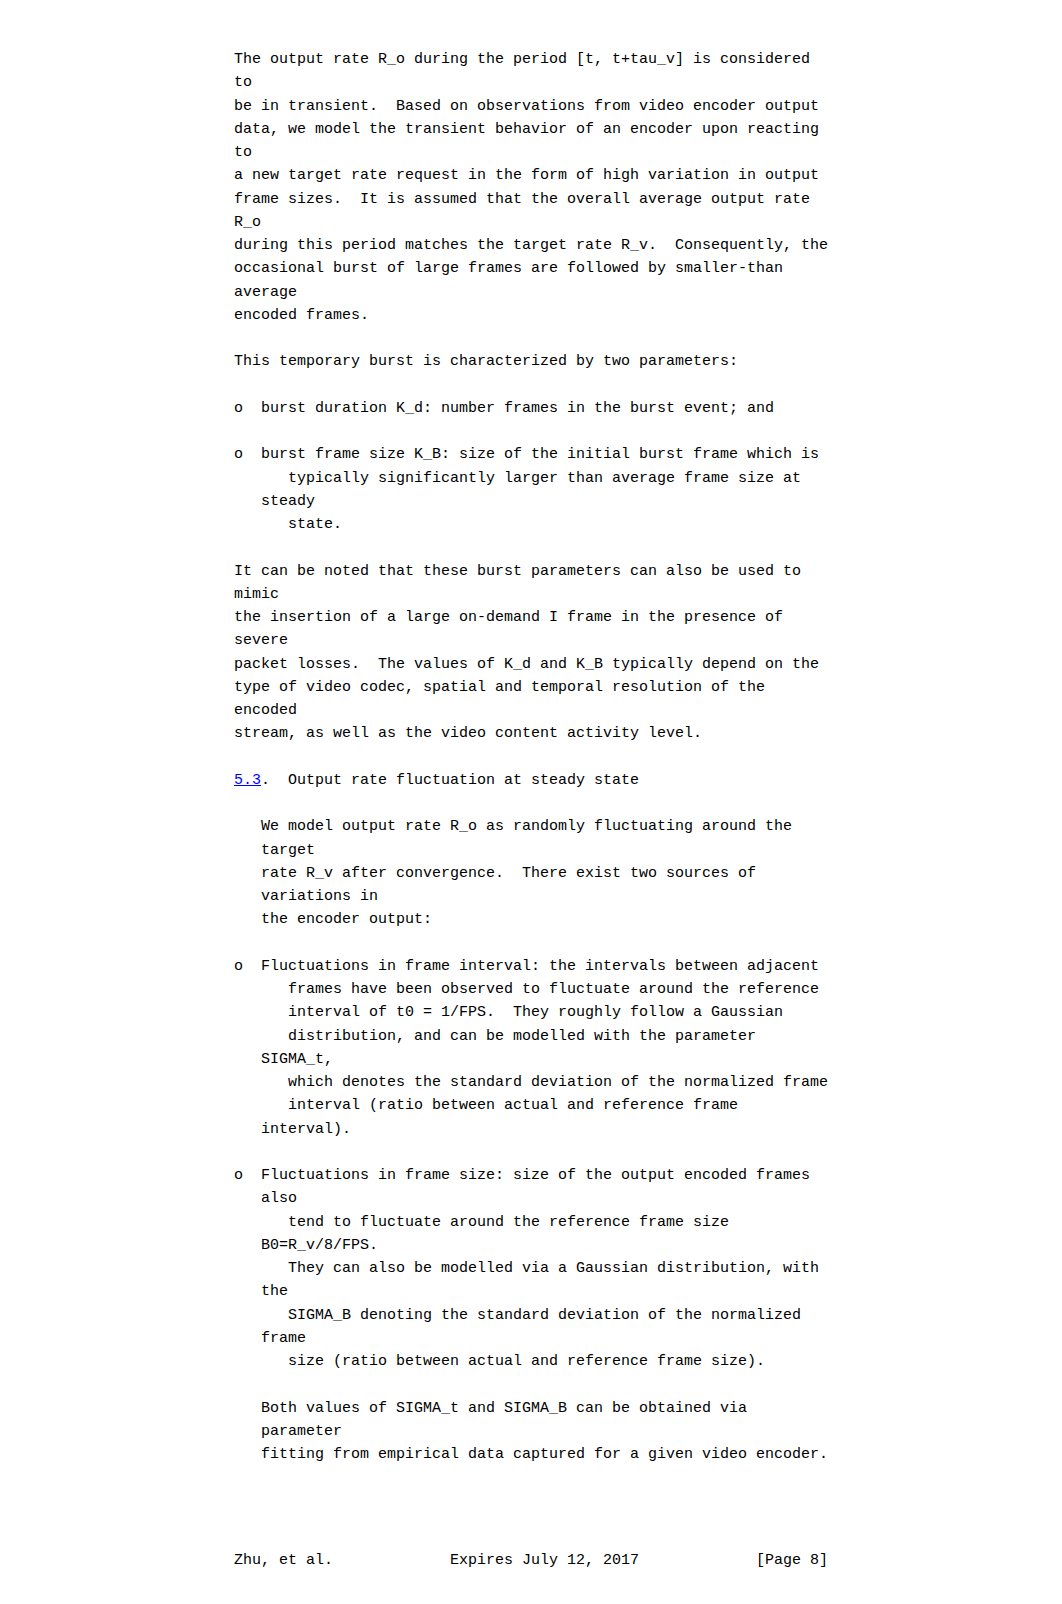The output rate R_o during the period [t, t+tau_v] is considered to be in transient. Based on observations from video encoder output data, we model the transient behavior of an encoder upon reacting to a new target rate request in the form of high variation in output frame sizes. It is assumed that the overall average output rate R_o during this period matches the target rate R_v. Consequently, the occasional burst of large frames are followed by smaller-than average encoded frames.
This temporary burst is characterized by two parameters:
o burst duration K_d: number frames in the burst event; and
o burst frame size K_B: size of the initial burst frame which is typically significantly larger than average frame size at steady state.
It can be noted that these burst parameters can also be used to mimic the insertion of a large on-demand I frame in the presence of severe packet losses. The values of K_d and K_B typically depend on the type of video codec, spatial and temporal resolution of the encoded stream, as well as the video content activity level.
5.3. Output rate fluctuation at steady state
We model output rate R_o as randomly fluctuating around the target rate R_v after convergence. There exist two sources of variations in the encoder output:
o Fluctuations in frame interval: the intervals between adjacent frames have been observed to fluctuate around the reference interval of t0 = 1/FPS. They roughly follow a Gaussian distribution, and can be modelled with the parameter SIGMA_t, which denotes the standard deviation of the normalized frame interval (ratio between actual and reference frame interval).
o Fluctuations in frame size: size of the output encoded frames also tend to fluctuate around the reference frame size B0=R_v/8/FPS. They can also be modelled via a Gaussian distribution, with the SIGMA_B denoting the standard deviation of the normalized frame size (ratio between actual and reference frame size).
Both values of SIGMA_t and SIGMA_B can be obtained via parameter fitting from empirical data captured for a given video encoder.
Zhu, et al. Expires July 12, 2017 [Page 8]